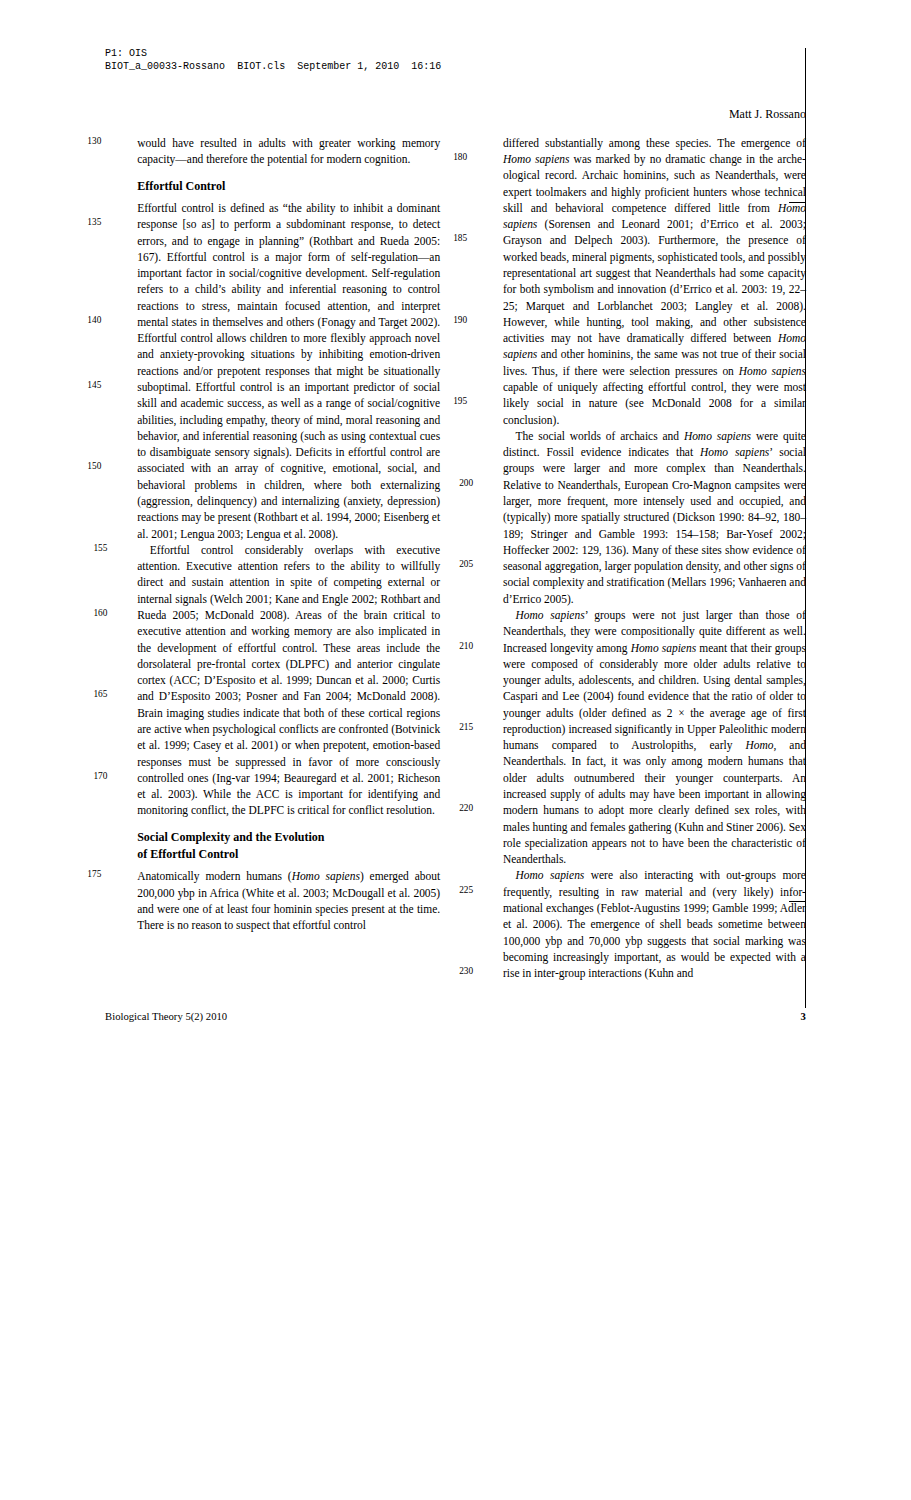P1: OIS
BIOT_a_00033-Rossano BIOT.cls September 1, 2010 16:16
Matt J. Rossano
130would have resulted in adults with greater working memory capacity—and therefore the potential for modern cognition.
Effortful Control
Effortful control is defined as “the ability to inhibit a dominant response [so as] to perform a subdominant response, 135to detect errors, and to engage in planning” (Rothbart and Rueda 2005: 167). Effortful control is a major form of self-regulation—an important factor in social/cognitive development. Self-regulation refers to a child’s ability and inferential reasoning to control reactions to stress, maintain focused attention, and interpret mental 140states in themselves and others (Fonagy and Target 2002). Effortful control allows children to more flexibly approach novel and anxiety-provoking situations by inhibiting emotion-driven reactions and/or prepotent responses that might be situationally suboptimal. Effortful control is an important predictor 145of social skill and academic success, as well as a range of social/cognitive abilities, including empathy, theory of mind, moral reasoning and behavior, and inferential reasoning (such as using contextual cues to disambiguate sensory signals). Deficits in effortful control are associated with an array of 150cognitive, emotional, social, and behavioral problems in children, where both externalizing (aggression, delinquency) and internalizing (anxiety, depression) reactions may be present (Rothbart et al. 1994, 2000; Eisenberg et al. 2001; Lengua 2003; Lengua et al. 2008).
155 Effortful control considerably overlaps with executive attention. Executive attention refers to the ability to willfully direct and sustain attention in spite of competing external or internal signals (Welch 2001; Kane and Engle 2002; Rothbart and Rueda 2005; McDonald 2008). Areas of the brain 160critical to executive attention and working memory are also implicated in the development of effortful control. These areas include the dorsolateral pre-frontal cortex (DLPFC) and anterior cingulate cortex (ACC; D’Esposito et al. 1999; Duncan et al. 2000; Curtis and D’Esposito 2003; Posner and Fan 1652004; McDonald 2008). Brain imaging studies indicate that both of these cortical regions are active when psychological conflicts are confronted (Botvinick et al. 1999; Casey et al. 2001) or when prepotent, emotion-based responses must be suppressed in favor of more consciously controlled ones (Ing-170var 1994; Beauregard et al. 2001; Richeson et al. 2003). While the ACC is important for identifying and monitoring conflict, the DLPFC is critical for conflict resolution.
Social Complexity and the Evolution
of Effortful Control
175 Anatomically modern humans (Homo sapiens) emerged about 200,000 ybp in Africa (White et al. 2003; McDougall et al. 2005) and were one of at least four hominin species present at the time. There is no reason to suspect that effortful control
differed substantially among these species. The emergence of Homo sapiens was marked by no dramatic change in the arche-180ological record. Archaic hominins, such as Neanderthals, were expert toolmakers and highly proficient hunters whose technical skill and behavioral competence differed little from Homo sapiens (Sorensen and Leonard 2001; d’Errico et al. 2003; Grayson and Delpech 2003). Furthermore, the presence of 185worked beads, mineral pigments, sophisticated tools, and possibly representational art suggest that Neanderthals had some capacity for both symbolism and innovation (d’Errico et al. 2003: 19, 22–25; Marquet and Lorblanchet 2003; Langley et al. 2008). However, while hunting, tool making, and other 190subsistence activities may not have dramatically differed between Homo sapiens and other hominins, the same was not true of their social lives. Thus, if there were selection pressures on Homo sapiens capable of uniquely affecting effortful control, they were most likely social in nature (see McDonald 1952008 for a similar conclusion).
The social worlds of archaics and Homo sapiens were quite distinct. Fossil evidence indicates that Homo sapiens’ social groups were larger and more complex than Neanderthals. Relative to Neanderthals, European Cro-Magnon campsites 200were larger, more frequent, more intensely used and occupied, and (typically) more spatially structured (Dickson 1990: 84–92, 180–189; Stringer and Gamble 1993: 154–158; Bar-Yosef 2002; Hoffecker 2002: 129, 136). Many of these sites show evidence of seasonal aggregation, larger population density, and 205other signs of social complexity and stratification (Mellars 1996; Vanhaeren and d’Errico 2005).
Homo sapiens’ groups were not just larger than those of Neanderthals, they were compositionally quite different as well. Increased longevity among Homo sapiens meant that 210their groups were composed of considerably more older adults relative to younger adults, adolescents, and children. Using dental samples, Caspari and Lee (2004) found evidence that the ratio of older to younger adults (older defined as 2 × the average age of first reproduction) increased significantly in 215 Upper Paleolithic modern humans compared to Austrolopiths, early Homo, and Neanderthals. In fact, it was only among modern humans that older adults outnumbered their younger counterparts. An increased supply of adults may have been important in allowing modern humans to adopt more clearly 220defined sex roles, with males hunting and females gathering (Kuhn and Stiner 2006). Sex role specialization appears not to have been the characteristic of Neanderthals.
Homo sapiens were also interacting with out-groups more frequently, resulting in raw material and (very likely) infor-225mational exchanges (Feblot-Augustins 1999; Gamble 1999; Adler et al. 2006). The emergence of shell beads sometime between 100,000 ybp and 70,000 ybp suggests that social marking was becoming increasingly important, as would be expected with a rise in inter-group interactions (Kuhn and 230
Biological Theory 5(2) 2010 3